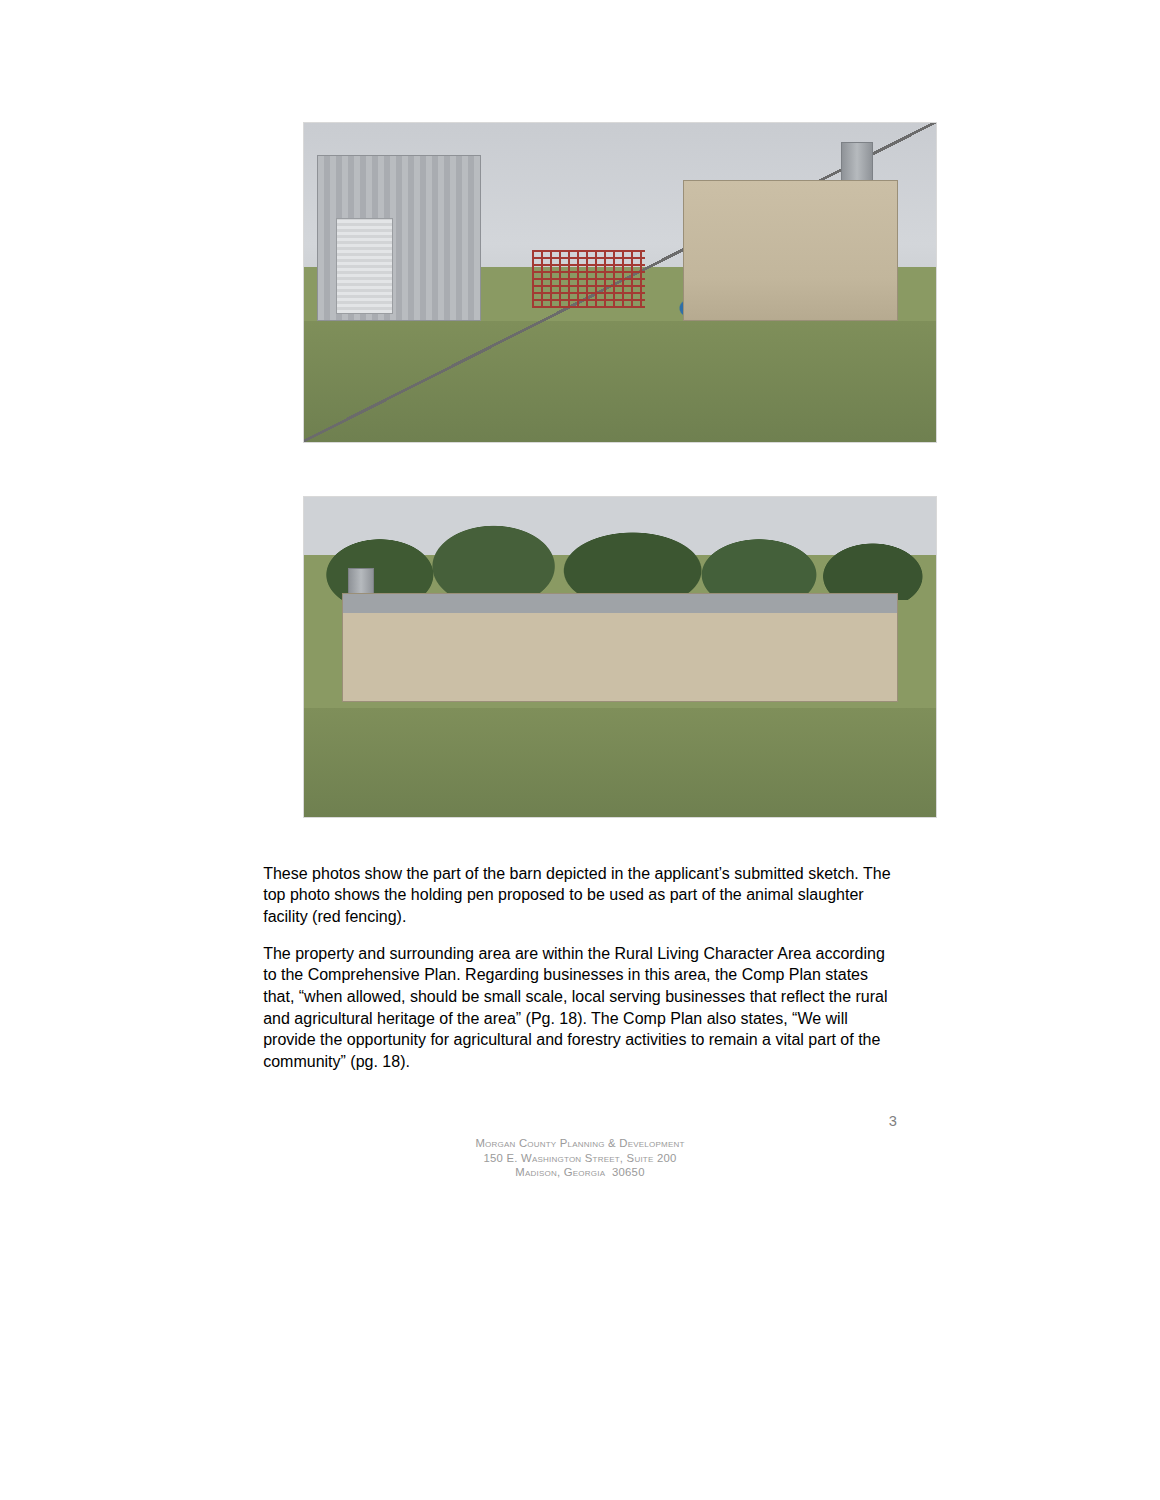These photos show the part of the barn depicted in the applicant’s submitted sketch. The top photo shows the holding pen proposed to be used as part of the animal slaughter facility (red fencing).
The property and surrounding area are within the Rural Living Character Area according to the Comprehensive Plan. Regarding businesses in this area, the Comp Plan states that, “when allowed, should be small scale, local serving businesses that reflect the rural and agricultural heritage of the area” (Pg. 18). The Comp Plan also states, “We will provide the opportunity for agricultural and forestry activities to remain a vital part of the community” (pg. 18).
3
Morgan County Planning & Development
150 E. Washington Street, Suite 200
Madison, Georgia 30650